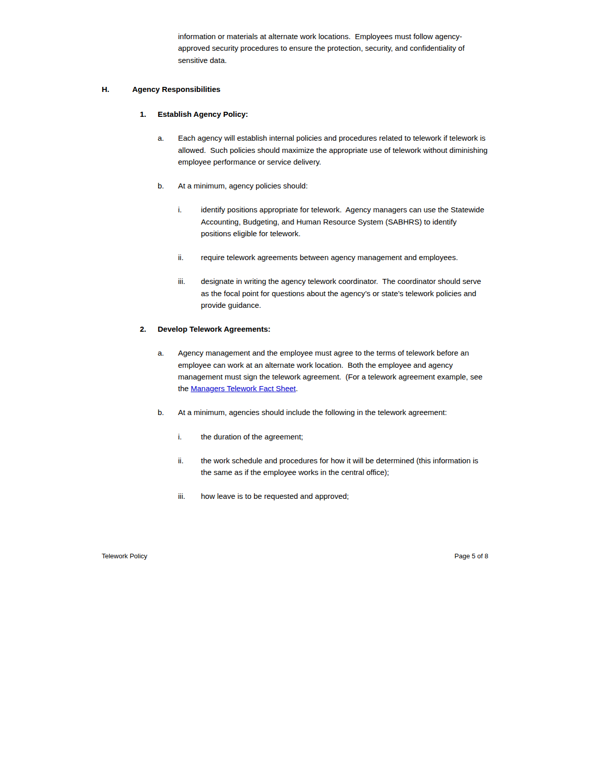information or materials at alternate work locations. Employees must follow agency-approved security procedures to ensure the protection, security, and confidentiality of sensitive data.
H. Agency Responsibilities
1. Establish Agency Policy:
a. Each agency will establish internal policies and procedures related to telework if telework is allowed. Such policies should maximize the appropriate use of telework without diminishing employee performance or service delivery.
b. At a minimum, agency policies should:
i. identify positions appropriate for telework. Agency managers can use the Statewide Accounting, Budgeting, and Human Resource System (SABHRS) to identify positions eligible for telework.
ii. require telework agreements between agency management and employees.
iii. designate in writing the agency telework coordinator. The coordinator should serve as the focal point for questions about the agency’s or state’s telework policies and provide guidance.
2. Develop Telework Agreements:
a. Agency management and the employee must agree to the terms of telework before an employee can work at an alternate work location. Both the employee and agency management must sign the telework agreement. (For a telework agreement example, see the Managers Telework Fact Sheet.
b. At a minimum, agencies should include the following in the telework agreement:
i. the duration of the agreement;
ii. the work schedule and procedures for how it will be determined (this information is the same as if the employee works in the central office);
iii. how leave is to be requested and approved;
Telework Policy Page 5 of 8